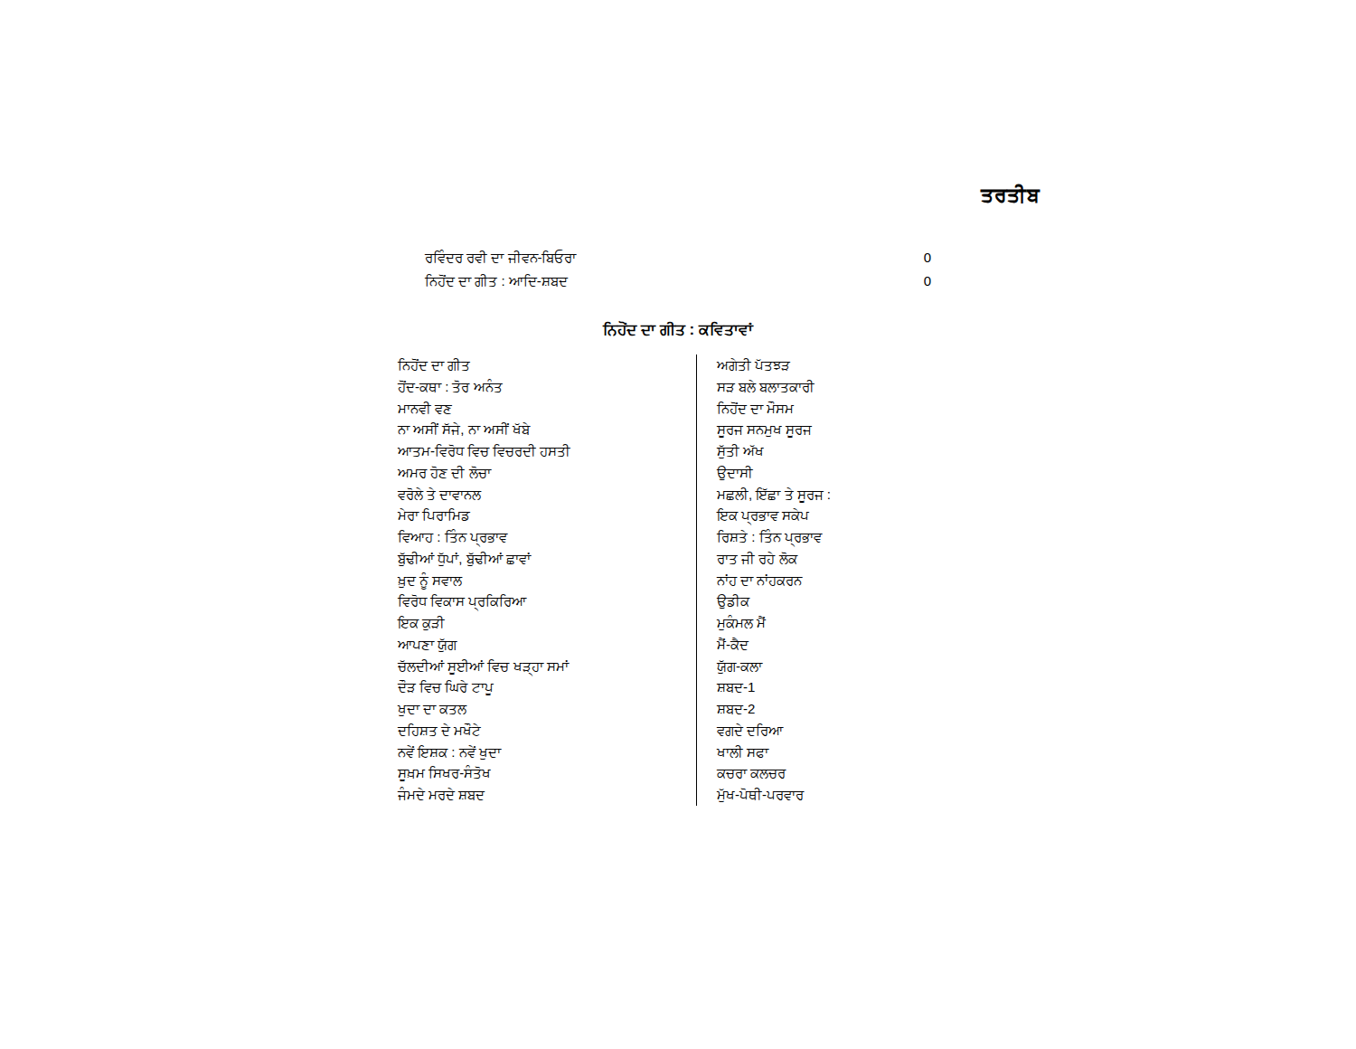ਤਰਤੀਬ
| ਰਵਿੰਦਰ ਰਵੀ ਦਾ ਜੀਵਨ-ਬਿਓਰਾ | 0 |
| ਨਿਹੋਂਦ ਦਾ ਗੀਤ : ਆਦਿ-ਸ਼ਬਦ | 0 |
ਨਿਹੋਂਦ ਦਾ ਗੀਤ : ਕਵਿਤਾਵਾਂ
ਨਿਹੋਂਦ ਦਾ ਗੀਤ
ਹੋਂਦ-ਕਥਾ : ਤੋਰ ਅਨੰਤ
ਮਾਨਵੀ ਵਣ
ਨਾ ਅਸੀਂ ਸੱਜੇ, ਨਾ ਅਸੀਂ ਖੱਬੇ
ਆਤਮ-ਵਿਰੋਧ ਵਿਚ ਵਿਚਰਦੀ ਹਸਤੀ
ਅਮਰ ਹੋਣ ਦੀ ਲੋਚਾ
ਵਰੋਲੇ ਤੇ ਦਾਵਾਨਲ
ਮੇਰਾ ਪਿਰਾਮਿਡ
ਵਿਆਹ : ਤਿੰਨ ਪ੍ਰਭਾਵ
ਬੁੱਢੀਆਂ ਧੁੱਪਾਂ, ਬੁੱਢੀਆਂ ਛਾਵਾਂ
ਖ਼ੁਦ ਨੂੰ ਸਵਾਲ
ਵਿਰੋਧ ਵਿਕਾਸ ਪ੍ਰਕਿਰਿਆ
ਇਕ ਕੁੜੀ
ਆਪਣਾ ਯੁੱਗ
ਚੱਲਦੀਆਂ ਸੂਈਆਂ ਵਿਚ ਖੜ੍ਹਾ ਸਮਾਂ
ਦੌੜ ਵਿਚ ਘਿਰੇ ਟਾਪੂ
ਖੁਦਾ ਦਾ ਕਤਲ
ਦਹਿਸ਼ਤ ਦੇ ਮਖੌਟੇ
ਨਵੇਂ ਇਸ਼ਕ : ਨਵੇਂ ਖੁਦਾ
ਸੂਖ਼ਮ ਸਿਖਰ-ਸੰਤੋਖ
ਜੰਮਦੇ ਮਰਦੇ ਸ਼ਬਦ
ਅਗੇਤੀ ਪੱਤਝੜ
ਸੜ ਬਲੇ ਬਲਾਤਕਾਰੀ
ਨਿਹੋਂਦ ਦਾ ਮੌਸਮ
ਸੂਰਜ ਸਨਮੁਖ ਸੂਰਜ
ਸੁੱਤੀ ਅੱਖ
ਉਦਾਸੀ
ਮਛਲੀ, ਇੱਛਾ ਤੇ ਸੂਰਜ :
ਇਕ ਪ੍ਰਭਾਵ ਸਕੇਪ
ਰਿਸ਼ਤੇ : ਤਿੰਨ ਪ੍ਰਭਾਵ
ਰਾਤ ਜੀ ਰਹੇ ਲੋਕ
ਨਾਂਹ ਦਾ ਨਾਂਹਕਰਨ
ਉਡੀਕ
ਮੁਕੰਮਲ ਮੈਂ
ਮੈਂ-ਕੈਦ
ਯੁੱਗ-ਕਲਾ
ਸ਼ਬਦ-1
ਸ਼ਬਦ-2
ਵਗਦੇ ਦਰਿਆ
ਖਾਲੀ ਸਫਾ
ਕਚਰਾ ਕਲਚਰ
ਮੁੱਖ-ਪੋਥੀ-ਪਰਵਾਰ